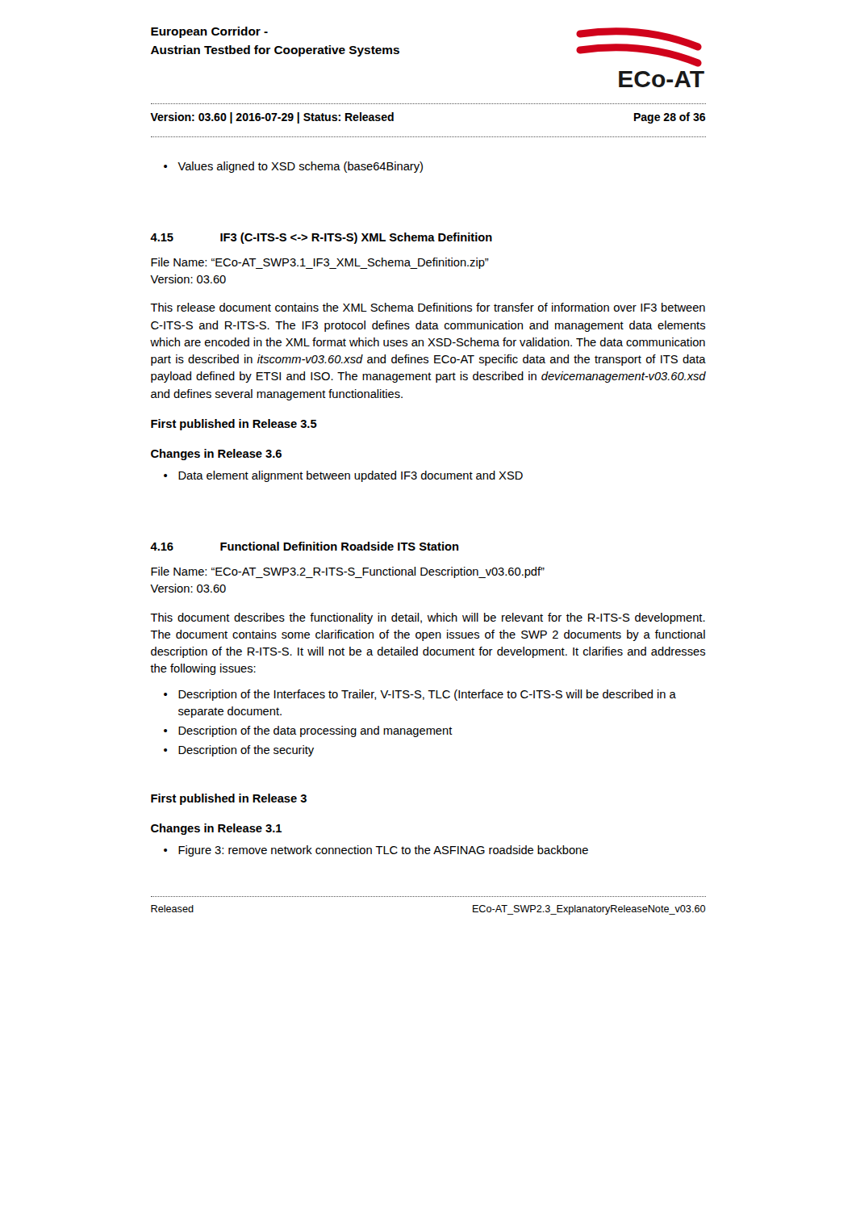European Corridor -
Austrian Testbed for Cooperative Systems
ECo-AT
Version: 03.60 | 2016-07-29 | Status: Released Page 28 of 36
Values aligned to XSD schema (base64Binary)
4.15 IF3 (C-ITS-S <-> R-ITS-S) XML Schema Definition
File Name: “ECo-AT_SWP3.1_IF3_XML_Schema_Definition.zip”
Version: 03.60
This release document contains the XML Schema Definitions for transfer of information over IF3 between C-ITS-S and R-ITS-S. The IF3 protocol defines data communication and management data elements which are encoded in the XML format which uses an XSD-Schema for validation. The data communication part is described in itscomm-v03.60.xsd and defines ECo-AT specific data and the transport of ITS data payload defined by ETSI and ISO. The management part is described in devicemanagement-v03.60.xsd and defines several management functionalities.
First published in Release 3.5
Changes in Release 3.6
Data element alignment between updated IF3 document and XSD
4.16 Functional Definition Roadside ITS Station
File Name: “ECo-AT_SWP3.2_R-ITS-S_Functional Description_v03.60.pdf”
Version: 03.60
This document describes the functionality in detail, which will be relevant for the R-ITS-S development. The document contains some clarification of the open issues of the SWP 2 documents by a functional description of the R-ITS-S. It will not be a detailed document for development. It clarifies and addresses the following issues:
Description of the Interfaces to Trailer, V-ITS-S, TLC (Interface to C-ITS-S will be described in a separate document.
Description of the data processing and management
Description of the security
First published in Release 3
Changes in Release 3.1
Figure 3: remove network connection TLC to the ASFINAG roadside backbone
Released ECo-AT_SWP2.3_ExplanatoryReleaseNote_v03.60